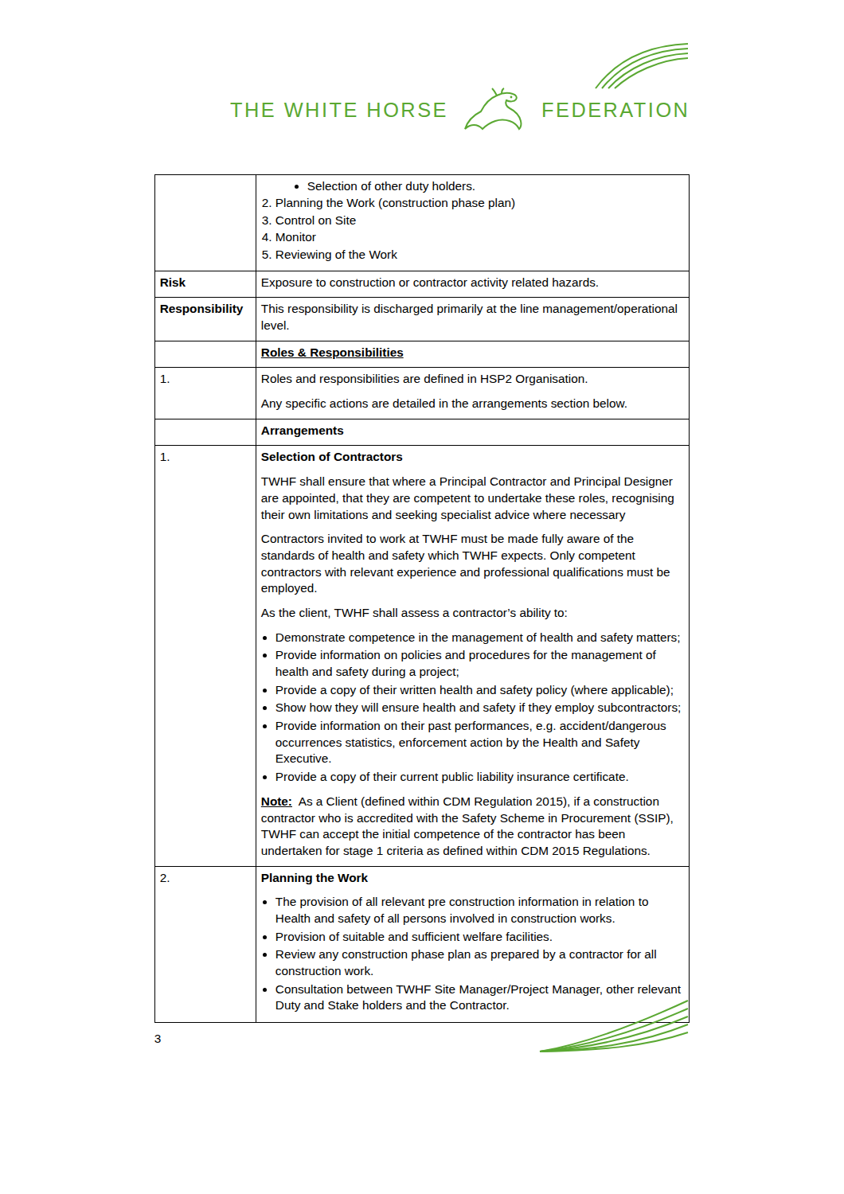THE WHITE HORSE FEDERATION
| | Selection of other duty holders. Planning the Work (construction phase plan) Control on Site Monitor Reviewing of the Work |
| Risk | Exposure to construction or contractor activity related hazards. |
| Responsibility | This responsibility is discharged primarily at the line management/operational level. |
| | Roles & Responsibilities |
| 1. | Roles and responsibilities are defined in HSP2 Organisation. Any specific actions are detailed in the arrangements section below. |
| | Arrangements |
| 1. | Selection of Contractors TWHF shall ensure that where a Principal Contractor and Principal Designer are appointed, that they are competent to undertake these roles, recognising their own limitations and seeking specialist advice where necessary Contractors invited to work at TWHF must be made fully aware of the standards of health and safety which TWHF expects. Only competent contractors with relevant experience and professional qualifications must be employed. As the client, TWHF shall assess a contractor’s ability to: Demonstrate competence in the management of health and safety matters; Provide information on policies and procedures for the management of health and safety during a project; Provide a copy of their written health and safety policy (where applicable); Show how they will ensure health and safety if they employ subcontractors; Provide information on their past performances, e.g. accident/dangerous occurrences statistics, enforcement action by the Health and Safety Executive. Provide a copy of their current public liability insurance certificate. Note: As a Client (defined within CDM Regulation 2015), if a construction contractor who is accredited with the Safety Scheme in Procurement (SSIP), TWHF can accept the initial competence of the contractor has been undertaken for stage 1 criteria as defined within CDM 2015 Regulations. |
| 2. | Planning the Work The provision of all relevant pre construction information in relation to Health and safety of all persons involved in construction works. Provision of suitable and sufficient welfare facilities. Review any construction phase plan as prepared by a contractor for all construction work. Consultation between TWHF Site Manager/Project Manager, other relevant Duty and Stake holders and the Contractor. |
3